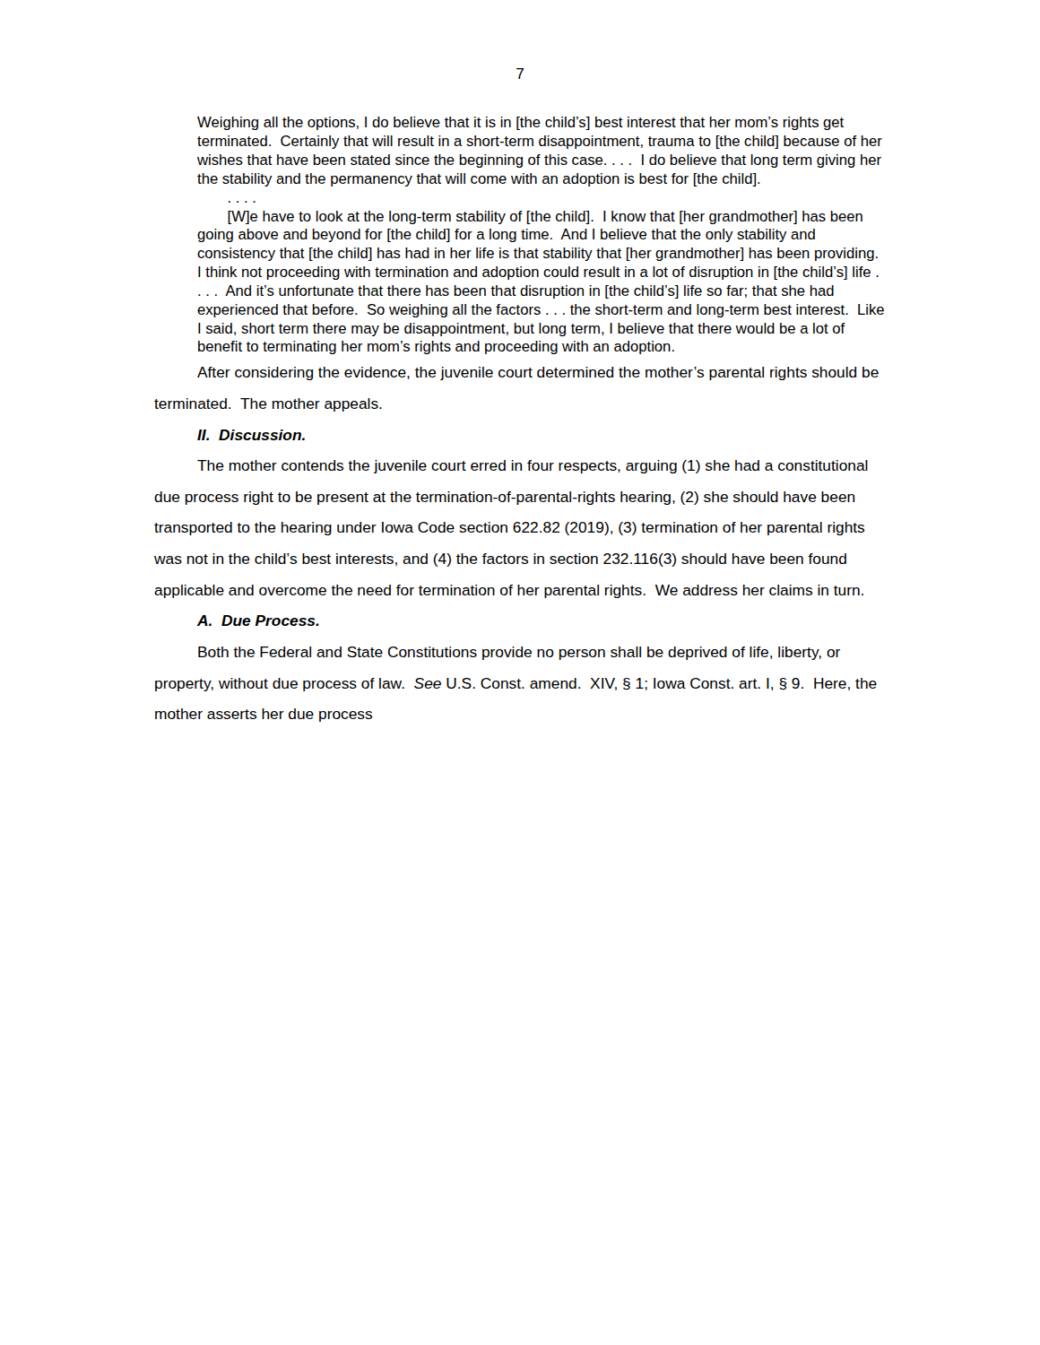7
Weighing all the options, I do believe that it is in [the child’s] best interest that her mom’s rights get terminated. Certainly that will result in a short-term disappointment, trauma to [the child] because of her wishes that have been stated since the beginning of this case. . . . I do believe that long term giving her the stability and the permanency that will come with an adoption is best for [the child].
. . . .
[W]e have to look at the long-term stability of [the child]. I know that [her grandmother] has been going above and beyond for [the child] for a long time. And I believe that the only stability and consistency that [the child] has had in her life is that stability that [her grandmother] has been providing. I think not proceeding with termination and adoption could result in a lot of disruption in [the child’s] life . . . . And it’s unfortunate that there has been that disruption in [the child’s] life so far; that she had experienced that before. So weighing all the factors . . . the short-term and long-term best interest. Like I said, short term there may be disappointment, but long term, I believe that there would be a lot of benefit to terminating her mom’s rights and proceeding with an adoption.
After considering the evidence, the juvenile court determined the mother’s parental rights should be terminated. The mother appeals.
II. Discussion.
The mother contends the juvenile court erred in four respects, arguing (1) she had a constitutional due process right to be present at the termination-of-parental-rights hearing, (2) she should have been transported to the hearing under Iowa Code section 622.82 (2019), (3) termination of her parental rights was not in the child’s best interests, and (4) the factors in section 232.116(3) should have been found applicable and overcome the need for termination of her parental rights. We address her claims in turn.
A. Due Process.
Both the Federal and State Constitutions provide no person shall be deprived of life, liberty, or property, without due process of law. See U.S. Const. amend. XIV, § 1; Iowa Const. art. I, § 9. Here, the mother asserts her due process